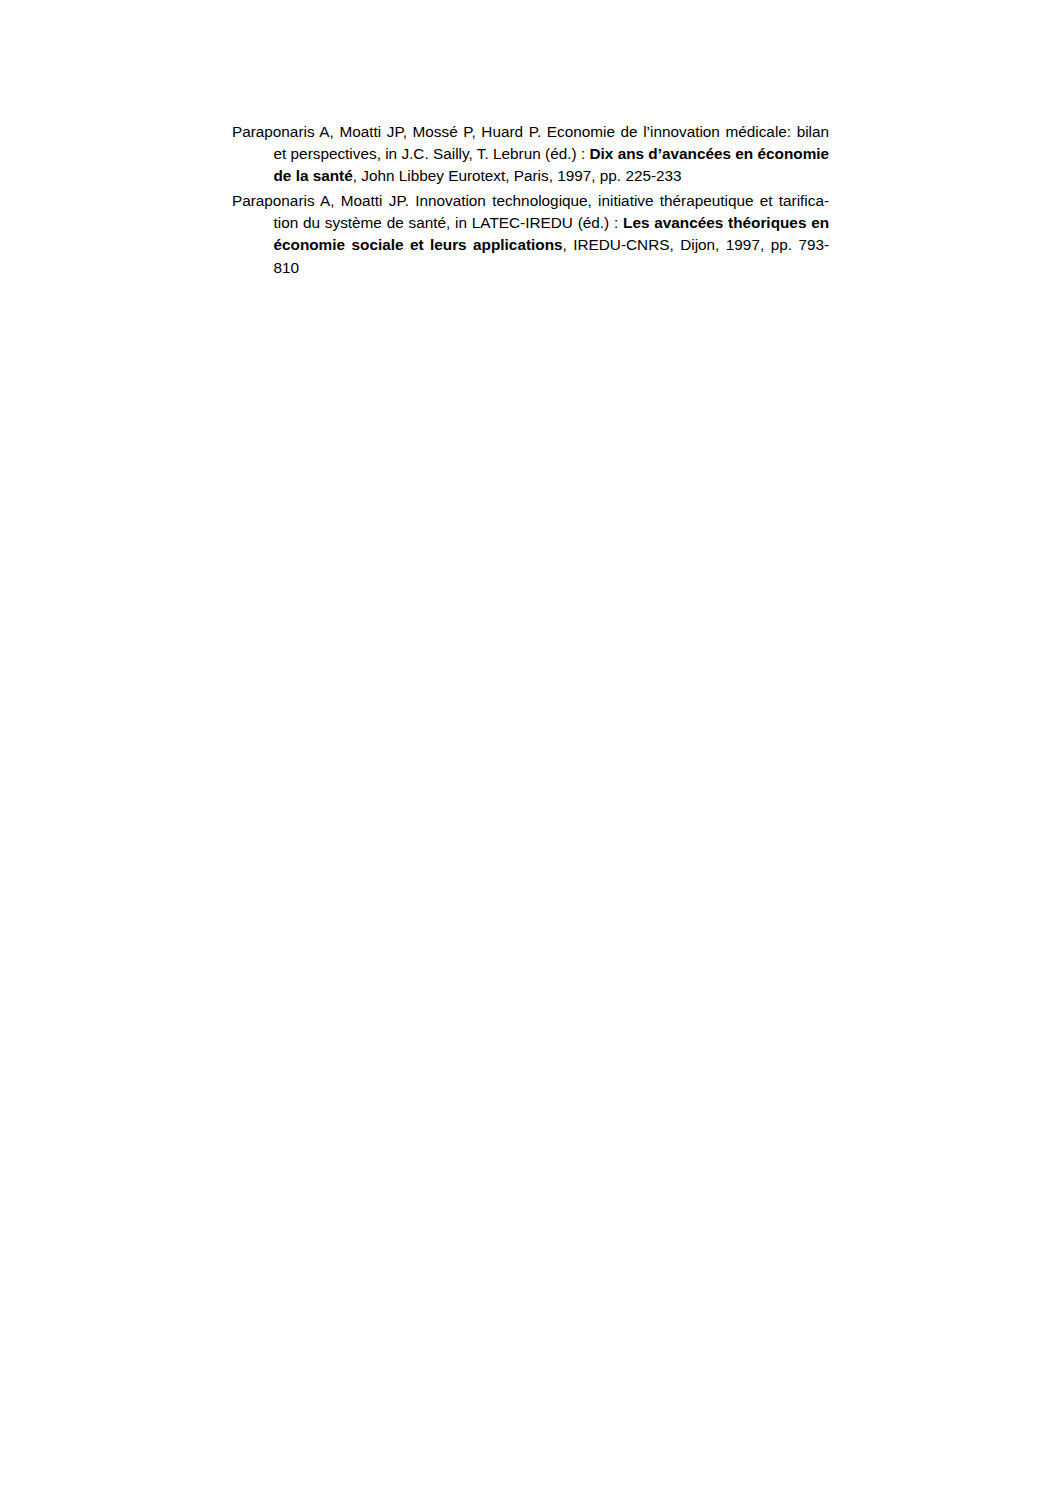Paraponaris A, Moatti JP, Mossé P, Huard P. Economie de l’innovation médicale: bilan et perspectives, in J.C. Sailly, T. Lebrun (éd.) : Dix ans d’avancées en économie de la santé, John Libbey Eurotext, Paris, 1997, pp. 225-233
Paraponaris A, Moatti JP. Innovation technologique, initiative thérapeutique et tarification du système de santé, in LATEC-IREDU (éd.) : Les avancées théoriques en économie sociale et leurs applications, IREDU-CNRS, Dijon, 1997, pp. 793-810